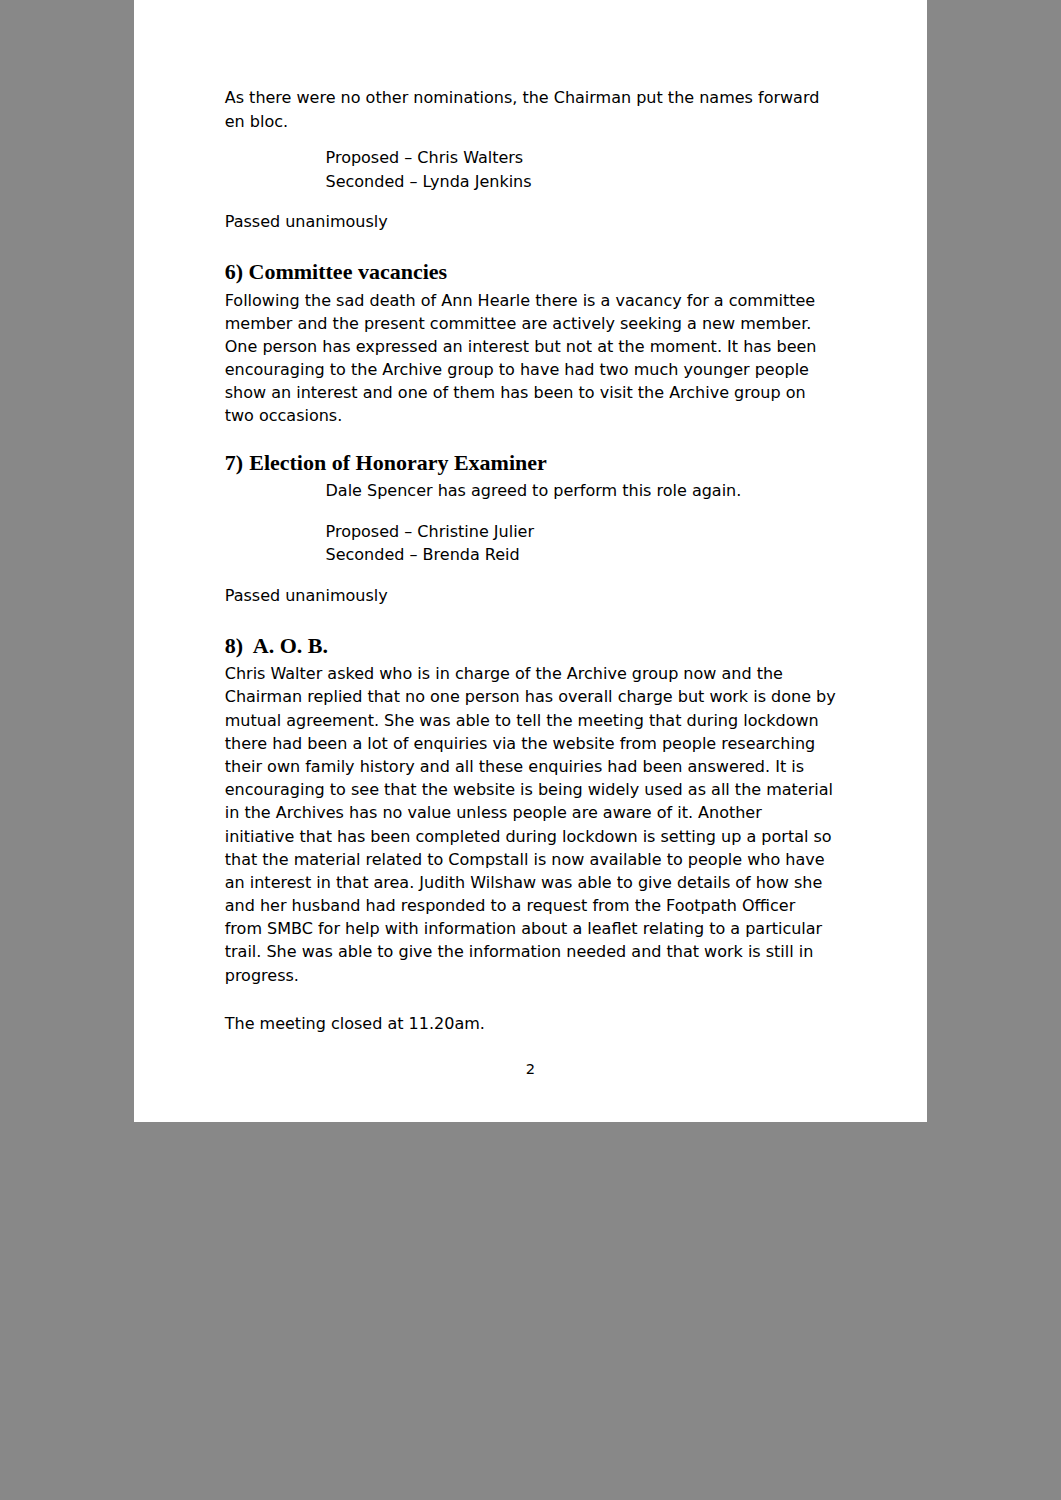As there were no other nominations, the Chairman put the names forward en bloc.
Proposed – Chris Walters
Seconded – Lynda Jenkins
Passed unanimously
6) Committee vacancies
Following the sad death of Ann Hearle there is a vacancy for a committee member and the present committee are actively seeking a new member. One person has expressed an interest but not at the moment. It has been encouraging to the Archive group to have had two much younger people show an interest and one of them has been to visit the Archive group on two occasions.
7) Election of Honorary Examiner
Dale Spencer has agreed to perform this role again.
Proposed – Christine Julier
Seconded – Brenda Reid
Passed unanimously
8) A. O. B.
Chris Walter asked who is in charge of the Archive group now and the Chairman replied that no one person has overall charge but work is done by mutual agreement. She was able to tell the meeting that during lockdown there had been a lot of enquiries via the website from people researching their own family history and all these enquiries had been answered. It is encouraging to see that the website is being widely used as all the material in the Archives has no value unless people are aware of it. Another initiative that has been completed during lockdown is setting up a portal so that the material related to Compstall is now available to people who have an interest in that area. Judith Wilshaw was able to give details of how she and her husband had responded to a request from the Footpath Officer from SMBC for help with information about a leaflet relating to a particular trail. She was able to give the information needed and that work is still in progress.
The meeting closed at 11.20am.
2